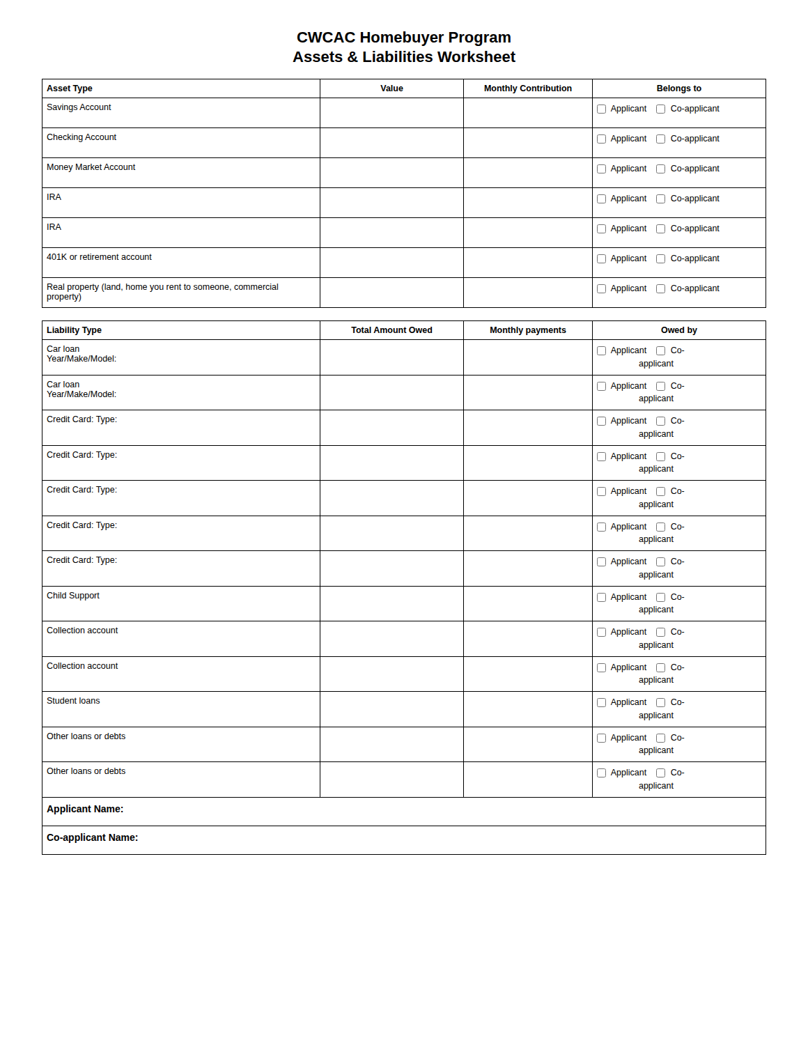CWCAC Homebuyer Program Assets & Liabilities Worksheet
| Asset Type | Value | Monthly Contribution | Belongs to |
| --- | --- | --- | --- |
| Savings Account | | | Applicant Co-applicant |
| Checking Account | | | Applicant Co-applicant |
| Money Market Account | | | Applicant Co-applicant |
| IRA | | | Applicant Co-applicant |
| IRA | | | Applicant Co-applicant |
| 401K or retirement account | | | Applicant Co-applicant |
| Real property (land, home you rent to someone, commercial property) | | | Applicant Co-applicant |
| Liability Type | Total Amount Owed | Monthly payments | Owed by |
| --- | --- | --- | --- |
| Car loan Year/Make/Model: | | | Applicant Co- applicant |
| Car loan Year/Make/Model: | | | Applicant Co- applicant |
| Credit Card: Type: | | | Applicant Co- applicant |
| Credit Card: Type: | | | Applicant Co- applicant |
| Credit Card: Type: | | | Applicant Co- applicant |
| Credit Card: Type: | | | Applicant Co- applicant |
| Credit Card: Type: | | | Applicant Co- applicant |
| Child Support | | | Applicant Co- applicant |
| Collection account | | | Applicant Co- applicant |
| Collection account | | | Applicant Co- applicant |
| Student loans | | | Applicant Co- applicant |
| Other loans or debts | | | Applicant Co- applicant |
| Other loans or debts | | | Applicant Co- applicant |
| Applicant Name: |
| Co-applicant Name: |